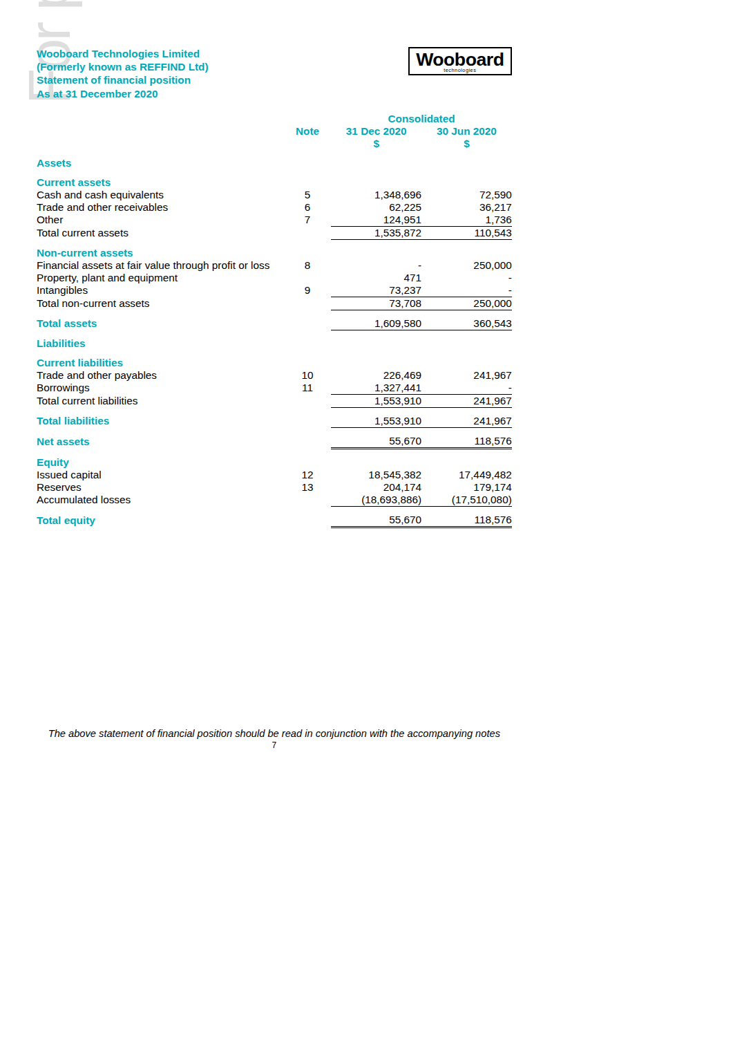For personal use only
Wooboard Technologies Limited
(Formerly known as REFFIND Ltd)
Statement of financial position
As at 31 December 2020
Wooboard
technologies
| | | Consolidated |
| | Note | 31 Dec 2020 | 30 Jun 2020 |
| | | $ | $ |
| Assets | | | |
| Current assets | | | |
| Cash and cash equivalents | 5 | 1,348,696 | 72,590 |
| Trade and other receivables | 6 | 62,225 | 36,217 |
| Other | 7 | 124,951 | 1,736 |
| Total current assets | | 1,535,872 | 110,543 |
| Non-current assets | | | |
| Financial assets at fair value through profit or loss | 8 | - | 250,000 |
| Property, plant and equipment | | 471 | - |
| Intangibles | 9 | 73,237 | - |
| Total non-current assets | | 73,708 | 250,000 |
| Total assets | | 1,609,580 | 360,543 |
| Liabilities | | | |
| Current liabilities | | | |
| Trade and other payables | 10 | 226,469 | 241,967 |
| Borrowings | 11 | 1,327,441 | - |
| Total current liabilities | | 1,553,910 | 241,967 |
| Total liabilities | | 1,553,910 | 241,967 |
| Net assets | | 55,670 | 118,576 |
| Equity | | | |
| Issued capital | 12 | 18,545,382 | 17,449,482 |
| Reserves | 13 | 204,174 | 179,174 |
| Accumulated losses | | (18,693,886) | (17,510,080) |
| Total equity | | 55,670 | 118,576 |
The above statement of financial position should be read in conjunction with the accompanying notes
7